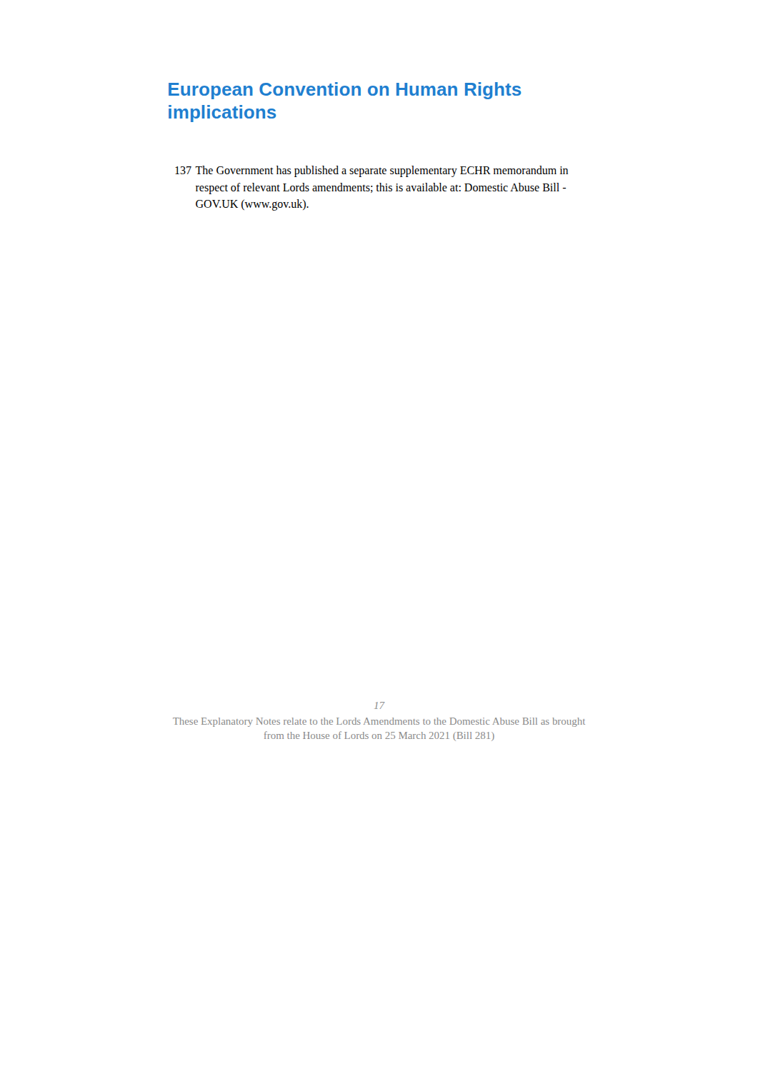European Convention on Human Rights implications
137 The Government has published a separate supplementary ECHR memorandum in respect of relevant Lords amendments; this is available at: Domestic Abuse Bill - GOV.UK (www.gov.uk).
17
These Explanatory Notes relate to the Lords Amendments to the Domestic Abuse Bill as brought
from the House of Lords on 25 March 2021 (Bill 281)